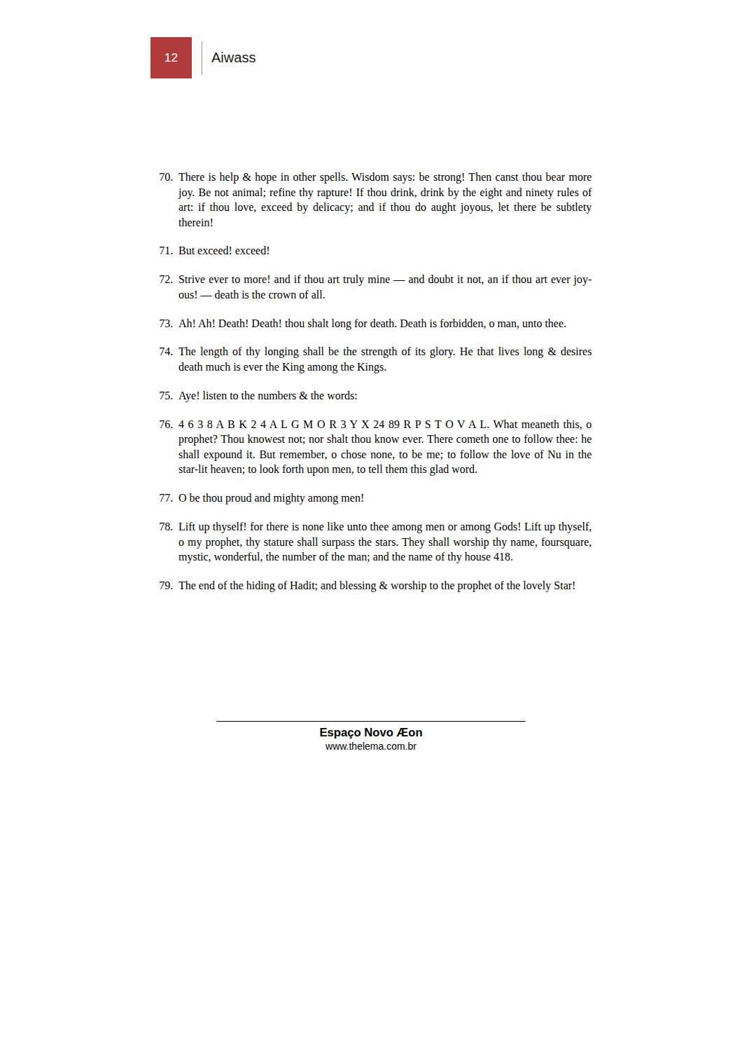12
Aiwass
70. There is help & hope in other spells. Wisdom says: be strong! Then canst thou bear more joy. Be not animal; refine thy rapture! If thou drink, drink by the eight and ninety rules of art: if thou love, exceed by delicacy; and if thou do aught joyous, let there be subtlety therein!
71. But exceed! exceed!
72. Strive ever to more! and if thou art truly mine — and doubt it not, an if thou art ever joyous! — death is the crown of all.
73. Ah! Ah! Death! Death! thou shalt long for death. Death is forbidden, o man, unto thee.
74. The length of thy longing shall be the strength of its glory. He that lives long & desires death much is ever the King among the Kings.
75. Aye! listen to the numbers & the words:
76. 4 6 3 8 A B K 2 4 A L G M O R 3 Y X 24 89 R P S T O V A L. What meaneth this, o prophet? Thou knowest not; nor shalt thou know ever. There cometh one to follow thee: he shall expound it. But remember, o chose none, to be me; to follow the love of Nu in the star-lit heaven; to look forth upon men, to tell them this glad word.
77. O be thou proud and mighty among men!
78. Lift up thyself! for there is none like unto thee among men or among Gods! Lift up thyself, o my prophet, thy stature shall surpass the stars. They shall worship thy name, foursquare, mystic, wonderful, the number of the man; and the name of thy house 418.
79. The end of the hiding of Hadit; and blessing & worship to the prophet of the lovely Star!
Espaço Novo Æon
www.thelema.com.br